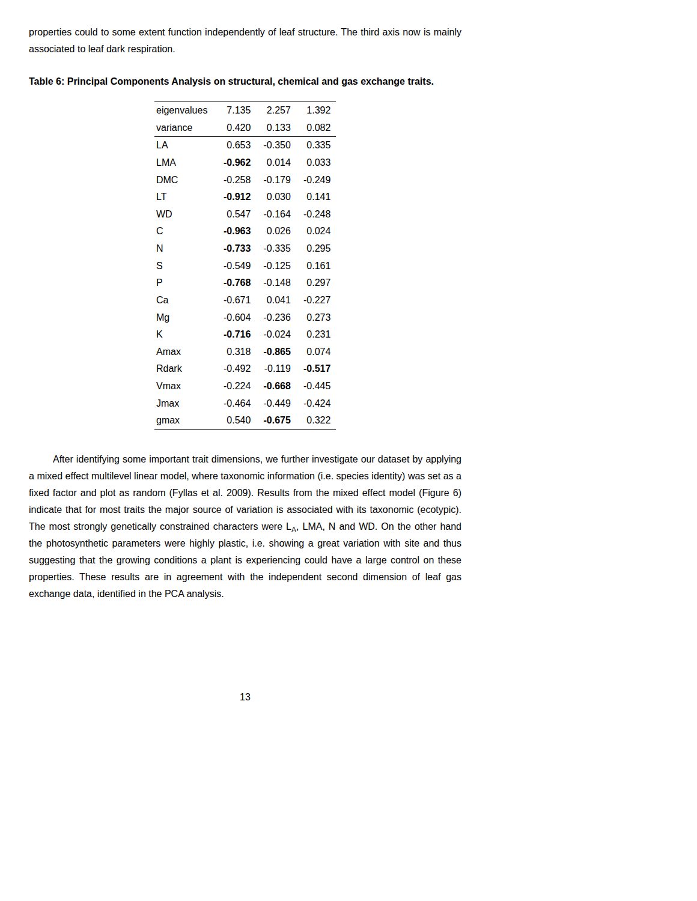properties could to some extent function independently of leaf structure. The third axis now is mainly associated to leaf dark respiration.
Table 6: Principal Components Analysis on structural, chemical and gas exchange traits.
| eigenvalues | 7.135 | 2.257 | 1.392 |
| variance | 0.420 | 0.133 | 0.082 |
| LA | 0.653 | -0.350 | 0.335 |
| LMA | -0.962 | 0.014 | 0.033 |
| DMC | -0.258 | -0.179 | -0.249 |
| LT | -0.912 | 0.030 | 0.141 |
| WD | 0.547 | -0.164 | -0.248 |
| C | -0.963 | 0.026 | 0.024 |
| N | -0.733 | -0.335 | 0.295 |
| S | -0.549 | -0.125 | 0.161 |
| P | -0.768 | -0.148 | 0.297 |
| Ca | -0.671 | 0.041 | -0.227 |
| Mg | -0.604 | -0.236 | 0.273 |
| K | -0.716 | -0.024 | 0.231 |
| Amax | 0.318 | -0.865 | 0.074 |
| Rdark | -0.492 | -0.119 | -0.517 |
| Vmax | -0.224 | -0.668 | -0.445 |
| Jmax | -0.464 | -0.449 | -0.424 |
| gmax | 0.540 | -0.675 | 0.322 |
After identifying some important trait dimensions, we further investigate our dataset by applying a mixed effect multilevel linear model, where taxonomic information (i.e. species identity) was set as a fixed factor and plot as random (Fyllas et al. 2009). Results from the mixed effect model (Figure 6) indicate that for most traits the major source of variation is associated with its taxonomic (ecotypic). The most strongly genetically constrained characters were LA, LMA, N and WD. On the other hand the photosynthetic parameters were highly plastic, i.e. showing a great variation with site and thus suggesting that the growing conditions a plant is experiencing could have a large control on these properties. These results are in agreement with the independent second dimension of leaf gas exchange data, identified in the PCA analysis.
13